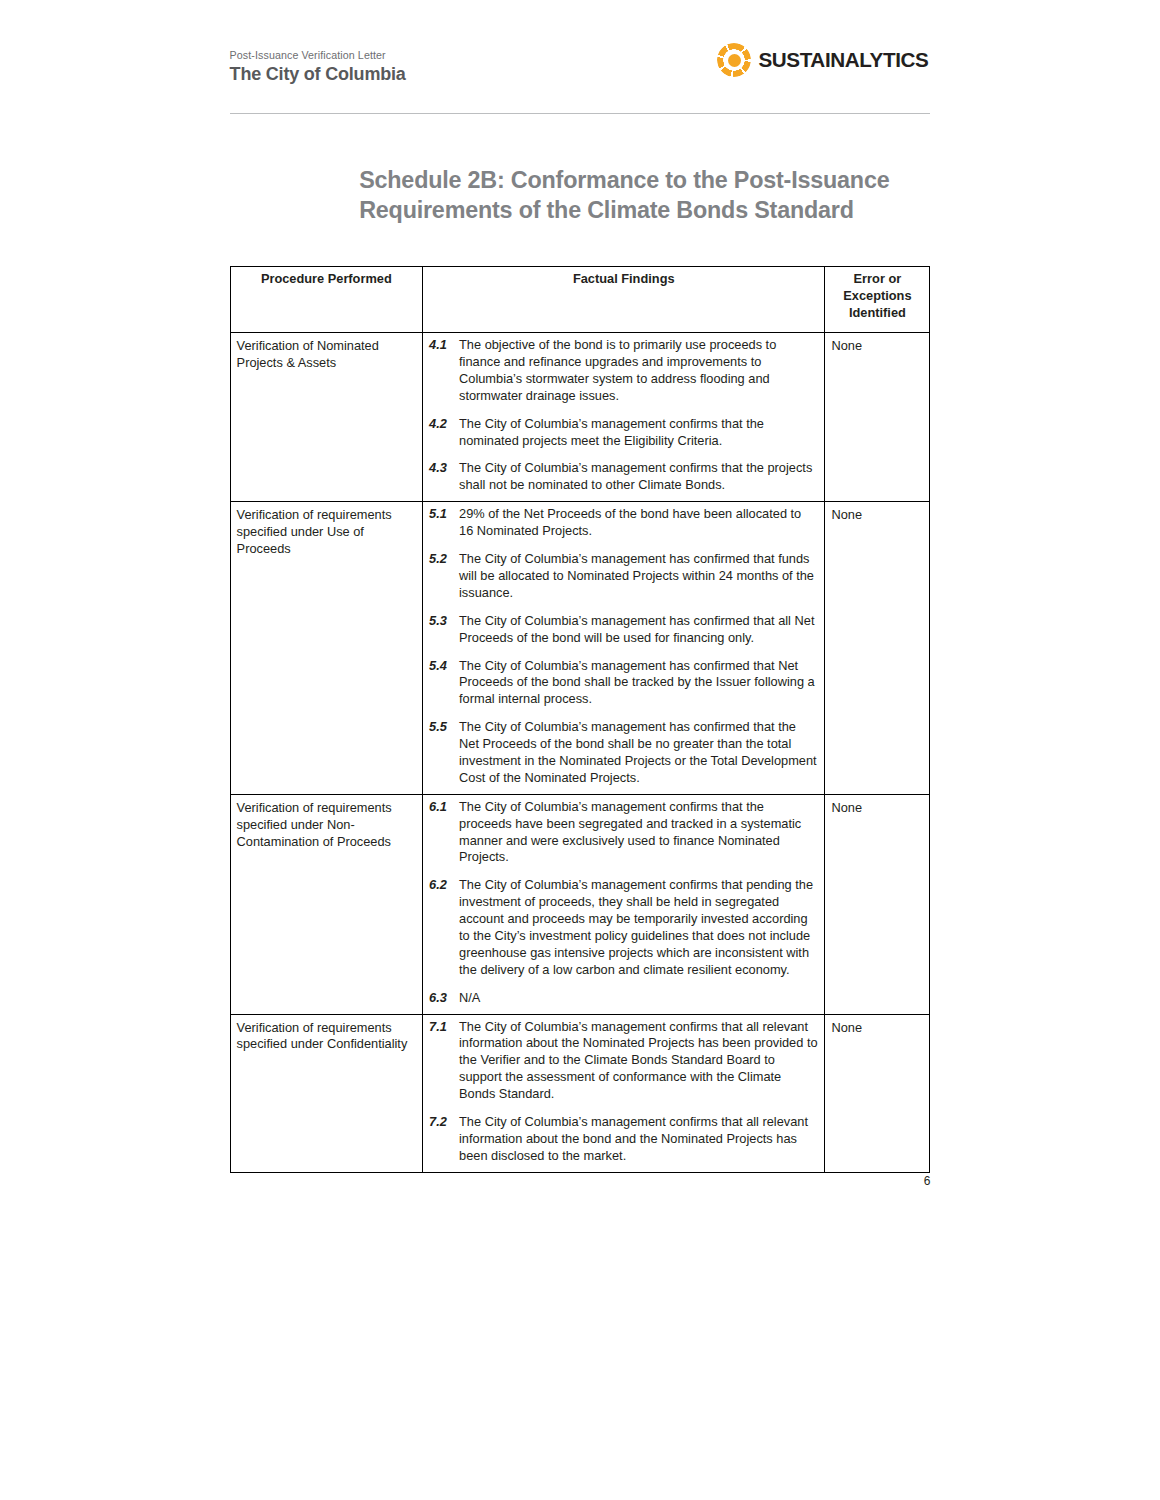Post-Issuance Verification Letter
The City of Columbia
SUSTAINALYTICS
Schedule 2B: Conformance to the Post-Issuance
Requirements of the Climate Bonds Standard
| Procedure Performed | Factual Findings | Error or Exceptions Identified |
| --- | --- | --- |
| Verification of Nominated Projects & Assets | 4.1 The objective of the bond is to primarily use proceeds to finance and refinance upgrades and improvements to Columbia’s stormwater system to address flooding and stormwater drainage issues. 4.2 The City of Columbia’s management confirms that the nominated projects meet the Eligibility Criteria. 4.3 The City of Columbia’s management confirms that the projects shall not be nominated to other Climate Bonds. | None |
| Verification of requirements specified under Use of Proceeds | 5.1 29% of the Net Proceeds of the bond have been allocated to 16 Nominated Projects. 5.2 The City of Columbia’s management has confirmed that funds will be allocated to Nominated Projects within 24 months of the issuance. 5.3 The City of Columbia’s management has confirmed that all Net Proceeds of the bond will be used for financing only. 5.4 The City of Columbia’s management has confirmed that Net Proceeds of the bond shall be tracked by the Issuer following a formal internal process. 5.5 The City of Columbia’s management has confirmed that the Net Proceeds of the bond shall be no greater than the total investment in the Nominated Projects or the Total Development Cost of the Nominated Projects. | None |
| Verification of requirements specified under Non-Contamination of Proceeds | 6.1 The City of Columbia’s management confirms that the proceeds have been segregated and tracked in a systematic manner and were exclusively used to finance Nominated Projects. 6.2 The City of Columbia’s management confirms that pending the investment of proceeds, they shall be held in segregated account and proceeds may be temporarily invested according to the City’s investment policy guidelines that does not include greenhouse gas intensive projects which are inconsistent with the delivery of a low carbon and climate resilient economy. 6.3 N/A | None |
| Verification of requirements specified under Confidentiality | 7.1 The City of Columbia’s management confirms that all relevant information about the Nominated Projects has been provided to the Verifier and to the Climate Bonds Standard Board to support the assessment of conformance with the Climate Bonds Standard. 7.2 The City of Columbia’s management confirms that all relevant information about the bond and the Nominated Projects has been disclosed to the market. | None |
6